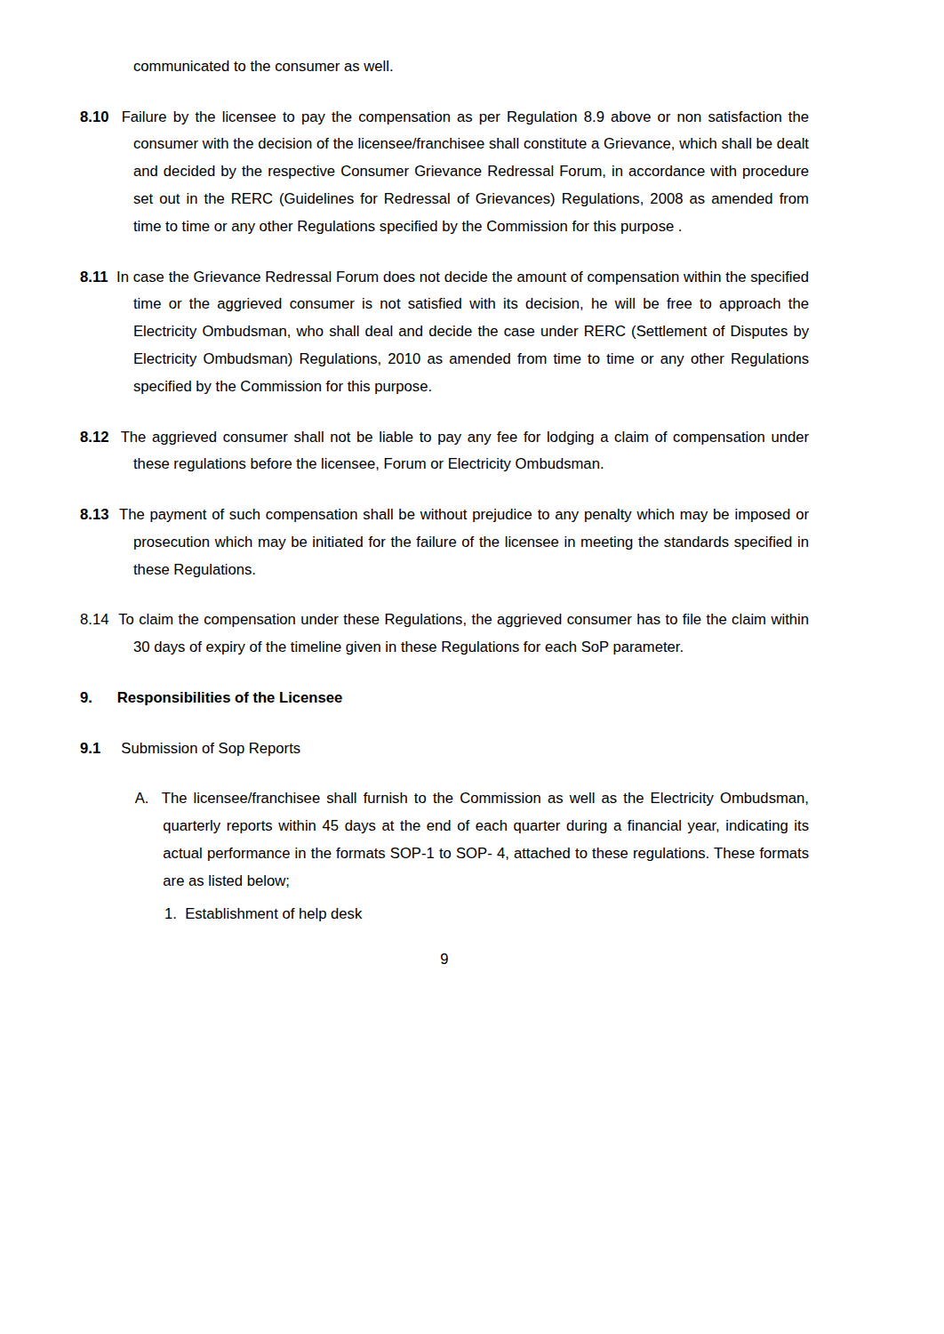communicated to the consumer as well.
8.10 Failure by the licensee to pay the compensation as per Regulation 8.9 above or non satisfaction the consumer with the decision of the licensee/franchisee shall constitute a Grievance, which shall be dealt and decided by the respective Consumer Grievance Redressal Forum, in accordance with procedure set out in the RERC (Guidelines for Redressal of Grievances) Regulations, 2008 as amended from time to time or any other Regulations specified by the Commission for this purpose .
8.11 In case the Grievance Redressal Forum does not decide the amount of compensation within the specified time or the aggrieved consumer is not satisfied with its decision, he will be free to approach the Electricity Ombudsman, who shall deal and decide the case under RERC (Settlement of Disputes by Electricity Ombudsman) Regulations, 2010 as amended from time to time or any other Regulations specified by the Commission for this purpose.
8.12 The aggrieved consumer shall not be liable to pay any fee for lodging a claim of compensation under these regulations before the licensee, Forum or Electricity Ombudsman.
8.13 The payment of such compensation shall be without prejudice to any penalty which may be imposed or prosecution which may be initiated for the failure of the licensee in meeting the standards specified in these Regulations.
8.14 To claim the compensation under these Regulations, the aggrieved consumer has to file the claim within 30 days of expiry of the timeline given in these Regulations for each SoP parameter.
9. Responsibilities of the Licensee
9.1 Submission of Sop Reports
A. The licensee/franchisee shall furnish to the Commission as well as the Electricity Ombudsman, quarterly reports within 45 days at the end of each quarter during a financial year, indicating its actual performance in the formats SOP-1 to SOP- 4, attached to these regulations. These formats are as listed below;
1. Establishment of help desk
9